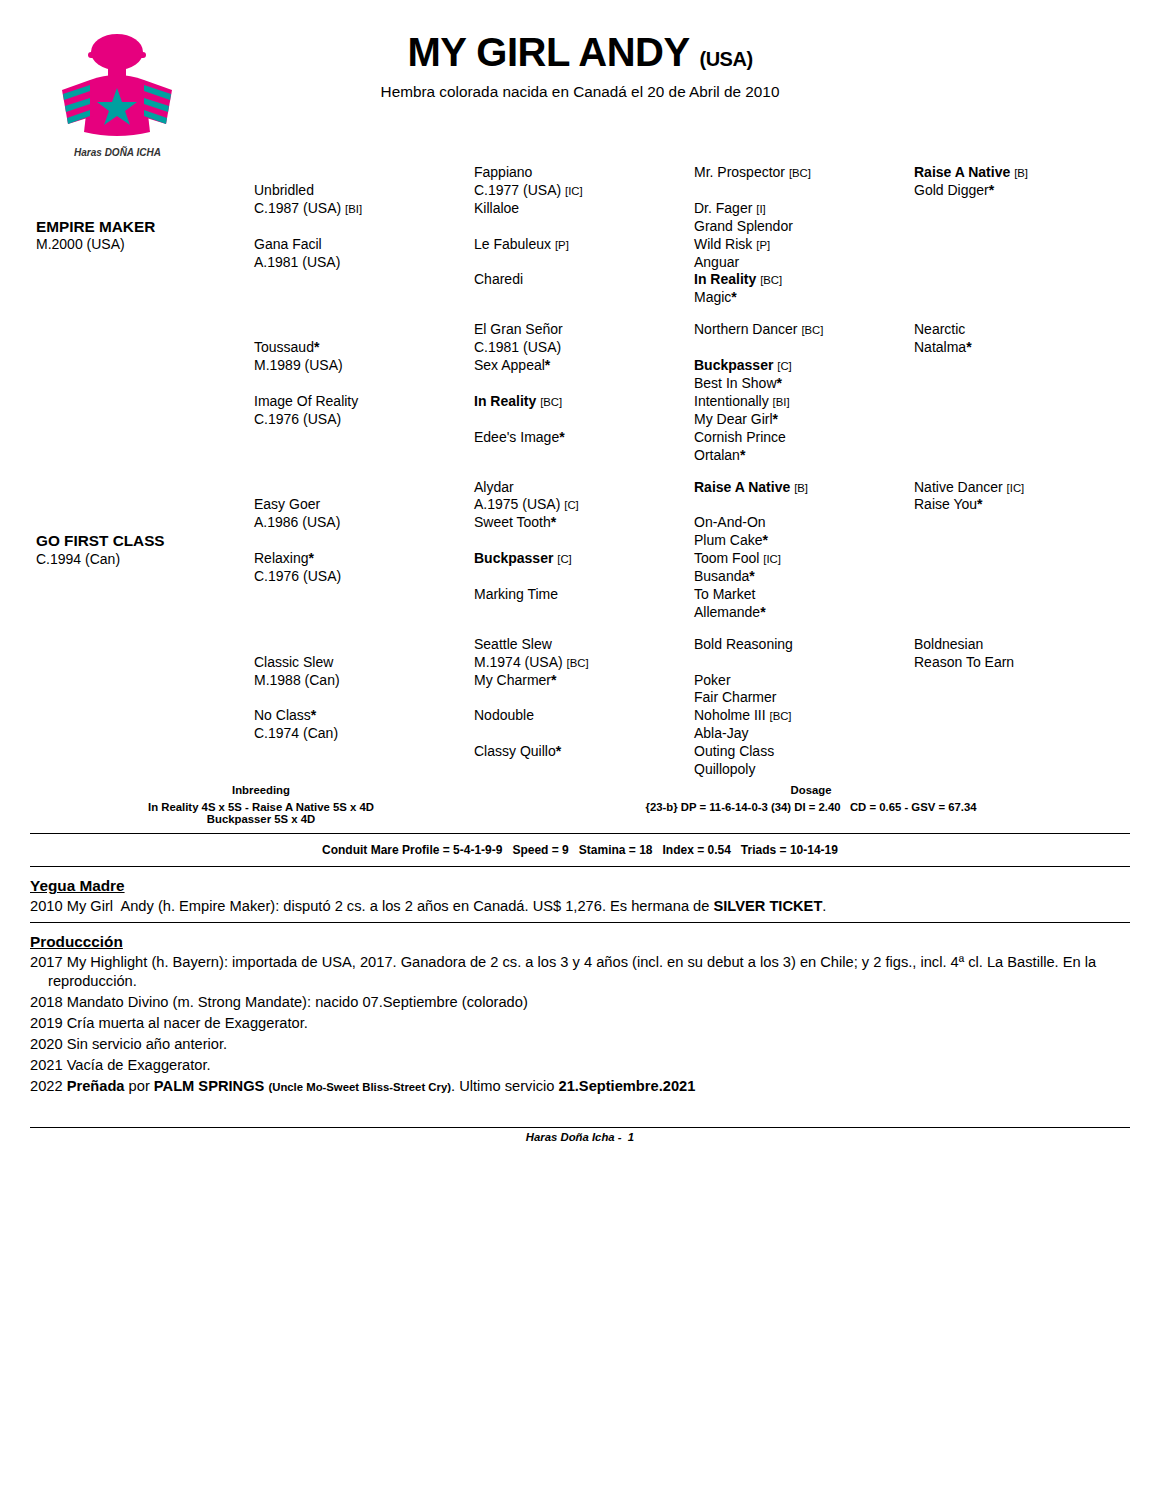Haras DOÑA ICHA
MY GIRL ANDY (USA)
Hembra colorada nacida en Canadá el 20 de Abril de 2010
| EMPIRE MAKER M.2000 (USA) | Unbridled C.1987 (USA) [BI] | Fappiano C.1977 (USA) [IC] | Mr. Prospector [BC] | Raise A Native [B] |
| | Gold Digger * |
| Killaloe | Dr. Fager [I] |
| | Grand Splendor |
| Gana Facil A.1981 (USA) | Le Fabuleux [P] | Wild Risk [P] |
| | Anguar |
| | Charedi | In Reality [BC] |
| | | Magic * |
| | Toussaud * M.1989 (USA) | El Gran Señor C.1981 (USA) | Northern Dancer [BC] | Nearctic |
| | Natalma * |
| Sex Appeal * | Buckpasser [C] |
| | Best In Show * |
| Image Of Reality C.1976 (USA) | In Reality [BC] | Intentionally [BI] |
| | My Dear Girl * |
| | Edee's Image * | Cornish Prince |
| | | Ortalan * |
| GO FIRST CLASS C.1994 (Can) | Easy Goer A.1986 (USA) | Alydar A.1975 (USA) [C] | Raise A Native [B] | Native Dancer [IC] |
| | Raise You * |
| Sweet Tooth * | On-And-On |
| | Plum Cake * |
| Relaxing * C.1976 (USA) | Buckpasser [C] | Toom Fool [IC] |
| | Busanda * |
| | Marking Time | To Market |
| | | Allemande * |
| | Classic Slew M.1988 (Can) | Seattle Slew M.1974 (USA) [BC] | Bold Reasoning | Boldnesian |
| | Reason To Earn |
| My Charmer * | Poker |
| | Fair Charmer |
| No Class * C.1974 (Can) | Nodouble | Noholme III [BC] |
| | Abla-Jay |
| | Classy Quillo * | Outing Class |
| | | Quillopoly |
| Inbreeding | Dosage |
| In Reality 4S x 5S - Raise A Native 5S x 4D Buckpasser 5S x 4D | {23-b} DP = 11-6-14-0-3 (34) DI = 2.40 CD = 0.65 - GSV = 67.34 |
Conduit Mare Profile = 5-4-1-9-9 Speed = 9 Stamina = 18 Index = 0.54 Triads = 10-14-19
Yegua Madre
2010 My Girl Andy (h. Empire Maker): disputó 2 cs. a los 2 años en Canadá. US$ 1,276. Es hermana de SILVER TICKET.
Produccción
2017 My Highlight (h. Bayern): importada de USA, 2017. Ganadora de 2 cs. a los 3 y 4 años (incl. en su debut a los 3) en Chile; y 2 figs., incl. 4ª cl. La Bastille. En la reproducción.
2018 Mandato Divino (m. Strong Mandate): nacido 07.Septiembre (colorado)
2019 Cría muerta al nacer de Exaggerator.
2020 Sin servicio año anterior.
2021 Vacía de Exaggerator.
2022 Preñada por PALM SPRINGS (Uncle Mo-Sweet Bliss-Street Cry). Ultimo servicio 21.Septiembre.2021
Haras Doña Icha - 1